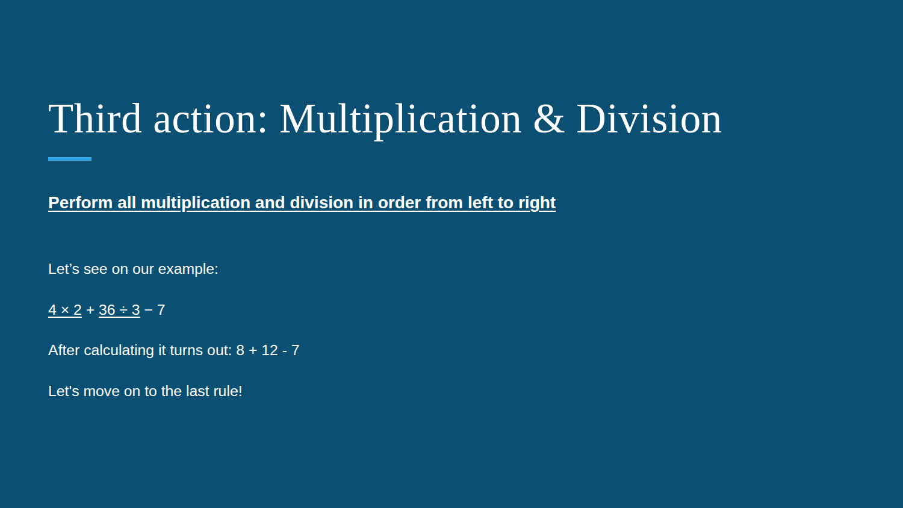Third action: Multiplication & Division
Perform all multiplication and division in order from left to right
Let’s see on our example:
4 × 2 + 36 ÷ 3 − 7
After calculating it turns out: 8 + 12 - 7
Let's move on to the last rule!